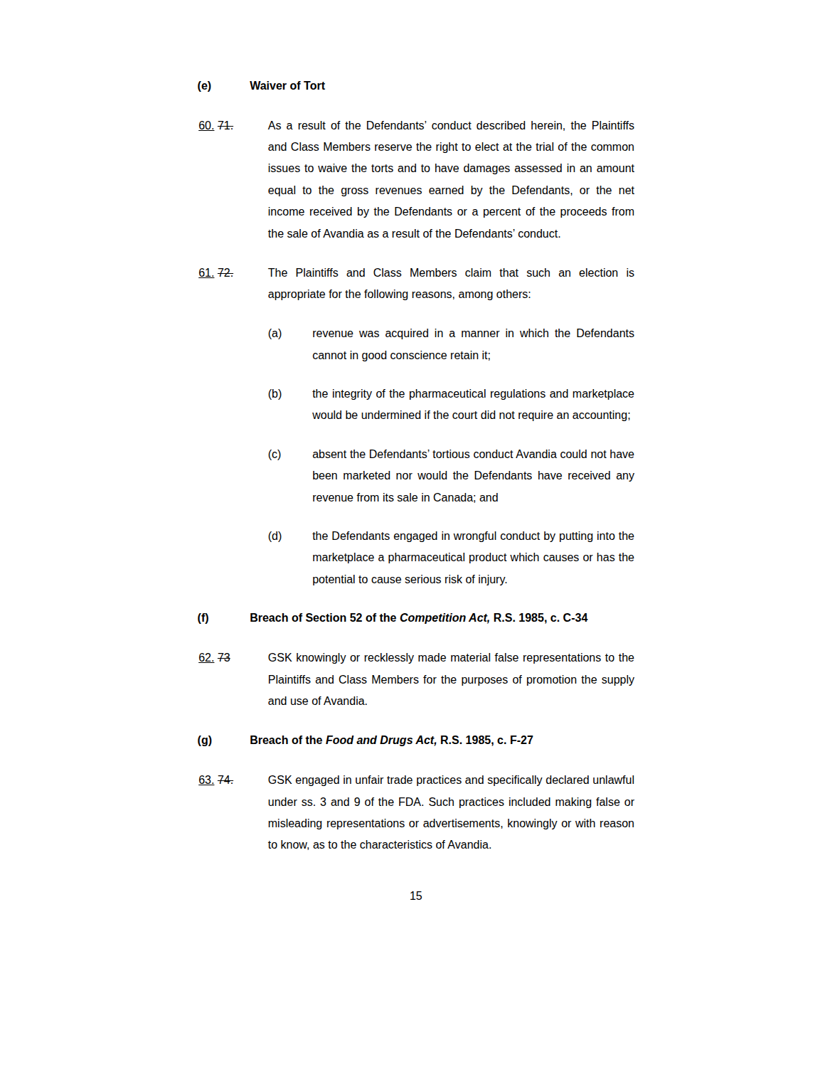(e) Waiver of Tort
60. 71.
As a result of the Defendants’ conduct described herein, the Plaintiffs and Class Members reserve the right to elect at the trial of the common issues to waive the torts and to have damages assessed in an amount equal to the gross revenues earned by the Defendants, or the net income received by the Defendants or a percent of the proceeds from the sale of Avandia as a result of the Defendants’ conduct.
61. 72.
The Plaintiffs and Class Members claim that such an election is appropriate for the following reasons, among others:
(a) revenue was acquired in a manner in which the Defendants cannot in good conscience retain it;
(b) the integrity of the pharmaceutical regulations and marketplace would be undermined if the court did not require an accounting;
(c) absent the Defendants’ tortious conduct Avandia could not have been marketed nor would the Defendants have received any revenue from its sale in Canada; and
(d) the Defendants engaged in wrongful conduct by putting into the marketplace a pharmaceutical product which causes or has the potential to cause serious risk of injury.
(f) Breach of Section 52 of the Competition Act, R.S. 1985, c. C-34
62. 73
GSK knowingly or recklessly made material false representations to the Plaintiffs and Class Members for the purposes of promotion the supply and use of Avandia.
(g) Breach of the Food and Drugs Act, R.S. 1985, c. F-27
63. 74.
GSK engaged in unfair trade practices and specifically declared unlawful under ss. 3 and 9 of the FDA. Such practices included making false or misleading representations or advertisements, knowingly or with reason to know, as to the characteristics of Avandia.
15